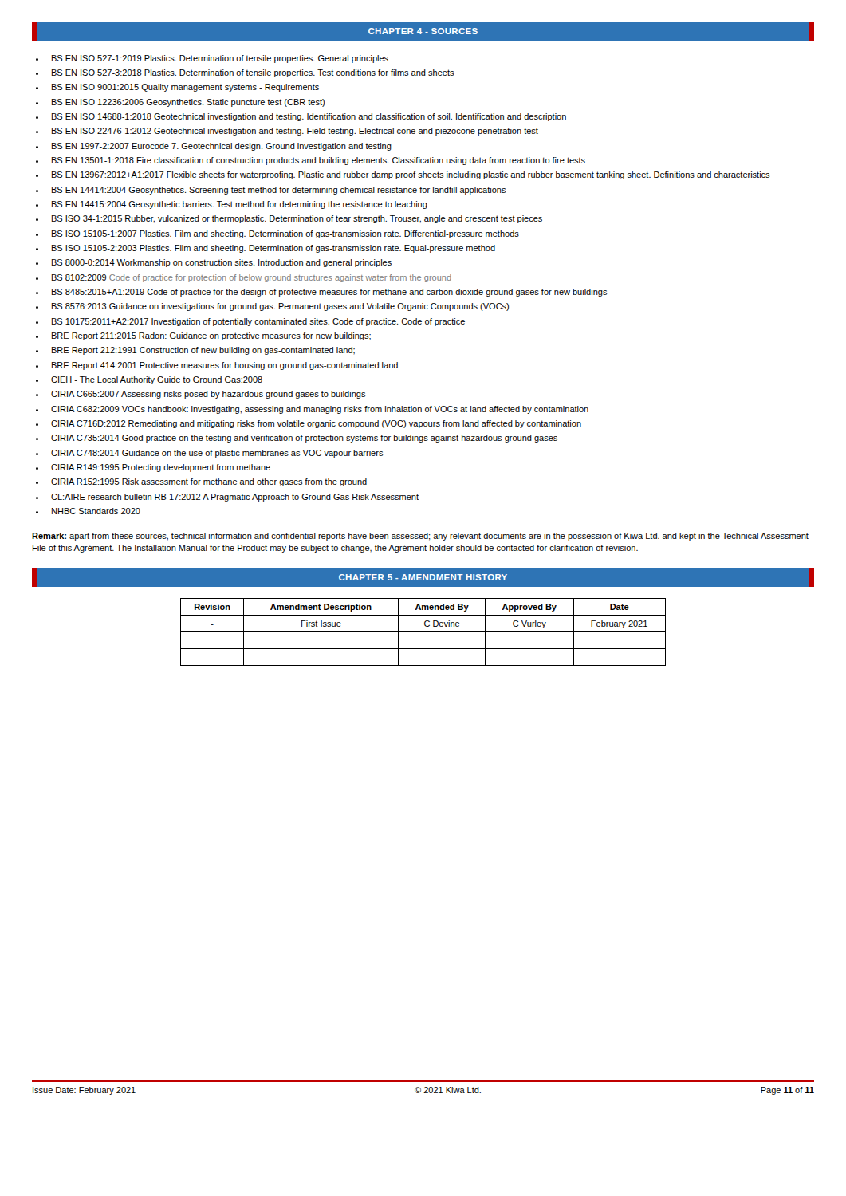CHAPTER 4 - SOURCES
BS EN ISO 527-1:2019 Plastics. Determination of tensile properties. General principles
BS EN ISO 527-3:2018 Plastics. Determination of tensile properties. Test conditions for films and sheets
BS EN ISO 9001:2015 Quality management systems - Requirements
BS EN ISO 12236:2006 Geosynthetics. Static puncture test (CBR test)
BS EN ISO 14688-1:2018 Geotechnical investigation and testing. Identification and classification of soil. Identification and description
BS EN ISO 22476-1:2012 Geotechnical investigation and testing. Field testing. Electrical cone and piezocone penetration test
BS EN 1997-2:2007 Eurocode 7. Geotechnical design. Ground investigation and testing
BS EN 13501-1:2018 Fire classification of construction products and building elements. Classification using data from reaction to fire tests
BS EN 13967:2012+A1:2017 Flexible sheets for waterproofing. Plastic and rubber damp proof sheets including plastic and rubber basement tanking sheet. Definitions and characteristics
BS EN 14414:2004 Geosynthetics. Screening test method for determining chemical resistance for landfill applications
BS EN 14415:2004 Geosynthetic barriers. Test method for determining the resistance to leaching
BS ISO 34-1:2015 Rubber, vulcanized or thermoplastic. Determination of tear strength. Trouser, angle and crescent test pieces
BS ISO 15105-1:2007 Plastics. Film and sheeting. Determination of gas-transmission rate. Differential-pressure methods
BS ISO 15105-2:2003 Plastics. Film and sheeting. Determination of gas-transmission rate. Equal-pressure method
BS 8000-0:2014 Workmanship on construction sites. Introduction and general principles
BS 8102:2009 Code of practice for protection of below ground structures against water from the ground
BS 8485:2015+A1:2019 Code of practice for the design of protective measures for methane and carbon dioxide ground gases for new buildings
BS 8576:2013 Guidance on investigations for ground gas. Permanent gases and Volatile Organic Compounds (VOCs)
BS 10175:2011+A2:2017 Investigation of potentially contaminated sites. Code of practice. Code of practice
BRE Report 211:2015 Radon: Guidance on protective measures for new buildings;
BRE Report 212:1991 Construction of new building on gas-contaminated land;
BRE Report 414:2001 Protective measures for housing on ground gas-contaminated land
CIEH - The Local Authority Guide to Ground Gas:2008
CIRIA C665:2007 Assessing risks posed by hazardous ground gases to buildings
CIRIA C682:2009 VOCs handbook: investigating, assessing and managing risks from inhalation of VOCs at land affected by contamination
CIRIA C716D:2012 Remediating and mitigating risks from volatile organic compound (VOC) vapours from land affected by contamination
CIRIA C735:2014 Good practice on the testing and verification of protection systems for buildings against hazardous ground gases
CIRIA C748:2014 Guidance on the use of plastic membranes as VOC vapour barriers
CIRIA R149:1995 Protecting development from methane
CIRIA R152:1995 Risk assessment for methane and other gases from the ground
CL:AIRE research bulletin RB 17:2012 A Pragmatic Approach to Ground Gas Risk Assessment
NHBC Standards 2020
Remark: apart from these sources, technical information and confidential reports have been assessed; any relevant documents are in the possession of Kiwa Ltd. and kept in the Technical Assessment File of this Agrément. The Installation Manual for the Product may be subject to change, the Agrément holder should be contacted for clarification of revision.
CHAPTER 5 - AMENDMENT HISTORY
| Revision | Amendment Description | Amended By | Approved By | Date |
| --- | --- | --- | --- | --- |
| - | First Issue | C Devine | C Vurley | February 2021 |
Issue Date: February 2021 © 2021 Kiwa Ltd. Page 11 of 11